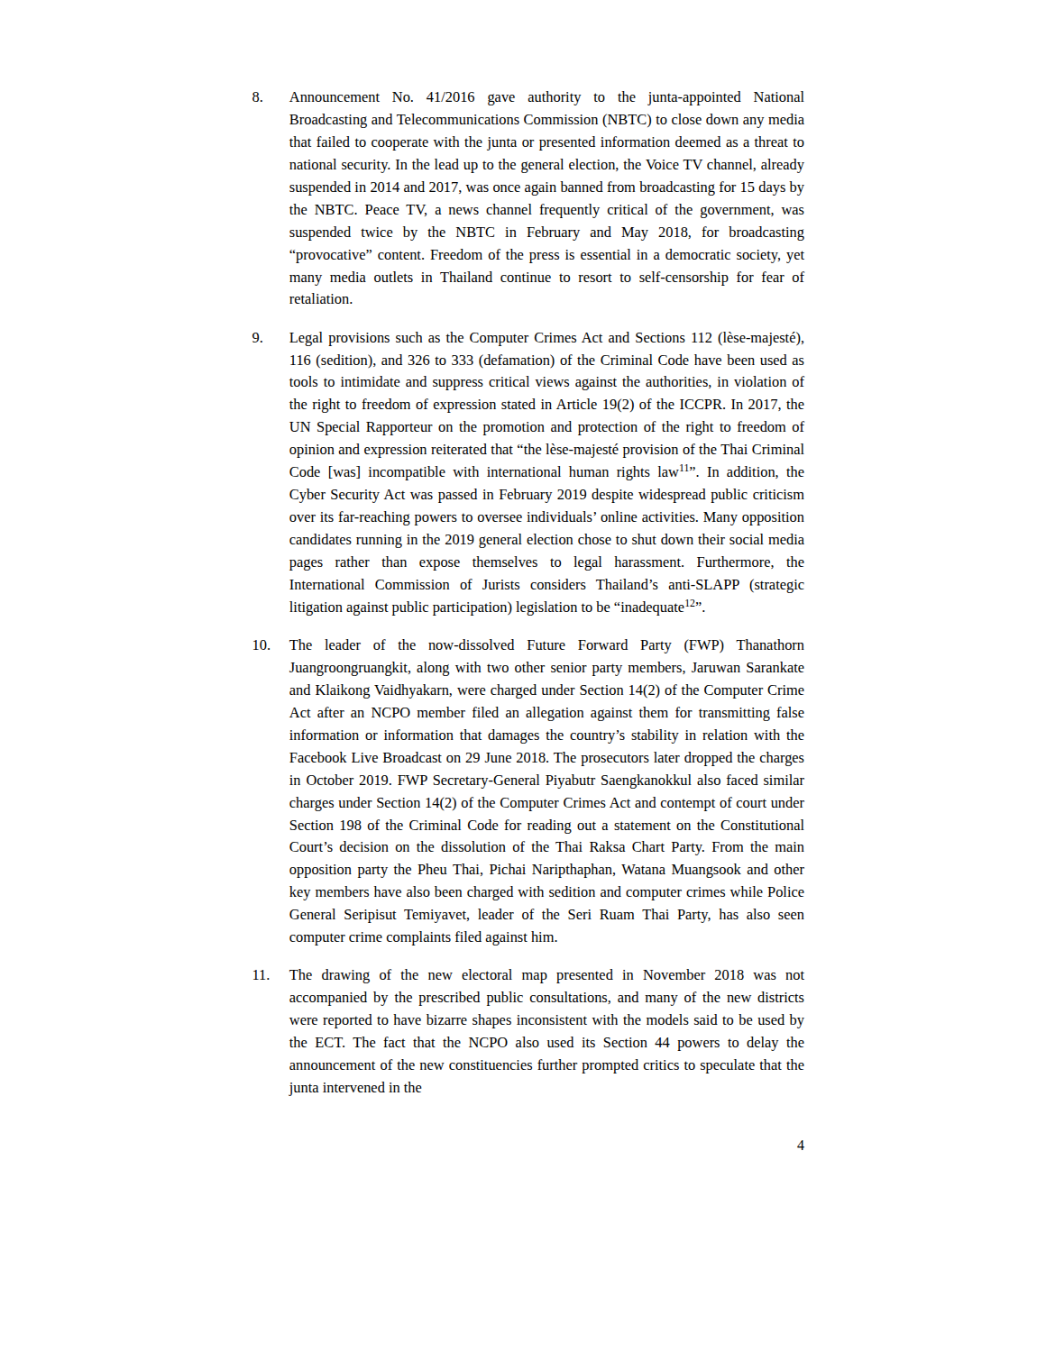Announcement No. 41/2016 gave authority to the junta-appointed National Broadcasting and Telecommunications Commission (NBTC) to close down any media that failed to cooperate with the junta or presented information deemed as a threat to national security. In the lead up to the general election, the Voice TV channel, already suspended in 2014 and 2017, was once again banned from broadcasting for 15 days by the NBTC. Peace TV, a news channel frequently critical of the government, was suspended twice by the NBTC in February and May 2018, for broadcasting “provocative” content. Freedom of the press is essential in a democratic society, yet many media outlets in Thailand continue to resort to self-censorship for fear of retaliation.
Legal provisions such as the Computer Crimes Act and Sections 112 (lèse-majesté), 116 (sedition), and 326 to 333 (defamation) of the Criminal Code have been used as tools to intimidate and suppress critical views against the authorities, in violation of the right to freedom of expression stated in Article 19(2) of the ICCPR. In 2017, the UN Special Rapporteur on the promotion and protection of the right to freedom of opinion and expression reiterated that “the lèse-majesté provision of the Thai Criminal Code [was] incompatible with international human rights law11”. In addition, the Cyber Security Act was passed in February 2019 despite widespread public criticism over its far-reaching powers to oversee individuals’ online activities. Many opposition candidates running in the 2019 general election chose to shut down their social media pages rather than expose themselves to legal harassment. Furthermore, the International Commission of Jurists considers Thailand’s anti-SLAPP (strategic litigation against public participation) legislation to be “inadequate12”.
The leader of the now-dissolved Future Forward Party (FWP) Thanathorn Juangroongruangkit, along with two other senior party members, Jaruwan Sarankate and Klaikong Vaidhyakarn, were charged under Section 14(2) of the Computer Crime Act after an NCPO member filed an allegation against them for transmitting false information or information that damages the country’s stability in relation with the Facebook Live Broadcast on 29 June 2018. The prosecutors later dropped the charges in October 2019. FWP Secretary-General Piyabutr Saengkanokkul also faced similar charges under Section 14(2) of the Computer Crimes Act and contempt of court under Section 198 of the Criminal Code for reading out a statement on the Constitutional Court’s decision on the dissolution of the Thai Raksa Chart Party. From the main opposition party the Pheu Thai, Pichai Naripthaphan, Watana Muangsook and other key members have also been charged with sedition and computer crimes while Police General Seripisut Temiyavet, leader of the Seri Ruam Thai Party, has also seen computer crime complaints filed against him.
The drawing of the new electoral map presented in November 2018 was not accompanied by the prescribed public consultations, and many of the new districts were reported to have bizarre shapes inconsistent with the models said to be used by the ECT. The fact that the NCPO also used its Section 44 powers to delay the announcement of the new constituencies further prompted critics to speculate that the junta intervened in the
4